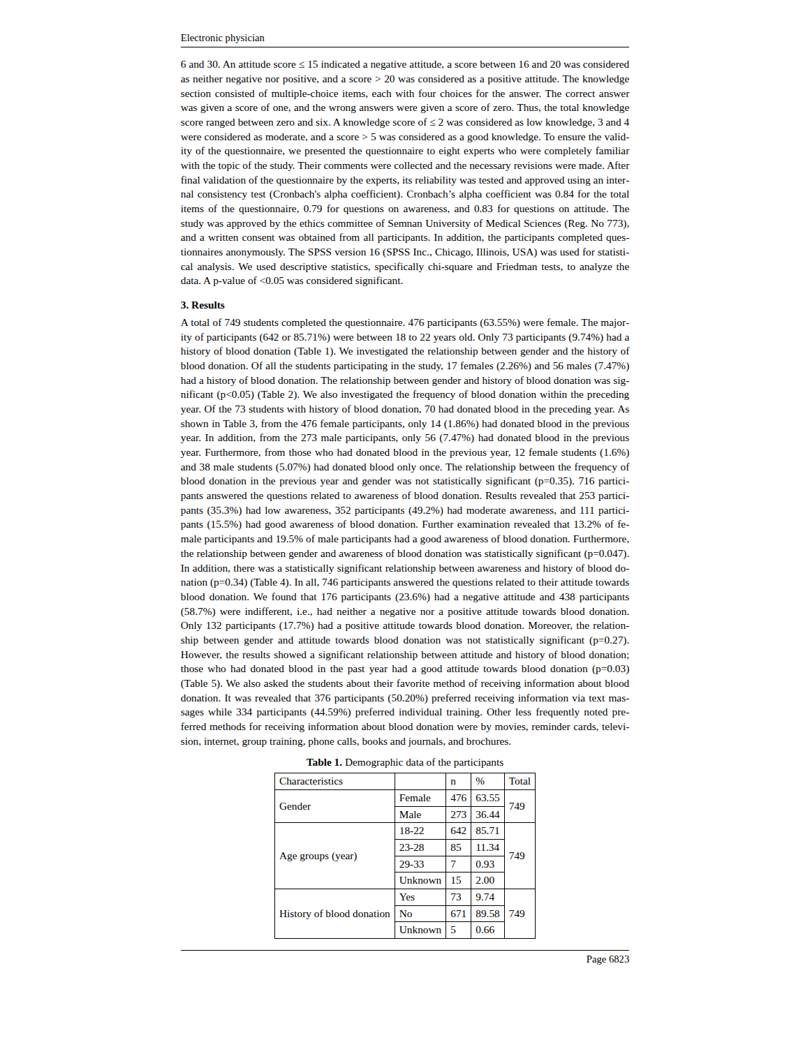Electronic physician
6 and 30. An attitude score ≤ 15 indicated a negative attitude, a score between 16 and 20 was considered as neither negative nor positive, and a score > 20 was considered as a positive attitude. The knowledge section consisted of multiple-choice items, each with four choices for the answer. The correct answer was given a score of one, and the wrong answers were given a score of zero. Thus, the total knowledge score ranged between zero and six. A knowledge score of ≤ 2 was considered as low knowledge, 3 and 4 were considered as moderate, and a score > 5 was considered as a good knowledge. To ensure the validity of the questionnaire, we presented the questionnaire to eight experts who were completely familiar with the topic of the study. Their comments were collected and the necessary revisions were made. After final validation of the questionnaire by the experts, its reliability was tested and approved using an internal consistency test (Cronbach's alpha coefficient). Cronbach’s alpha coefficient was 0.84 for the total items of the questionnaire, 0.79 for questions on awareness, and 0.83 for questions on attitude. The study was approved by the ethics committee of Semnan University of Medical Sciences (Reg. No 773), and a written consent was obtained from all participants. In addition, the participants completed questionnaires anonymously. The SPSS version 16 (SPSS Inc., Chicago, Illinois, USA) was used for statistical analysis. We used descriptive statistics, specifically chi-square and Friedman tests, to analyze the data. A p-value of <0.05 was considered significant.
3. Results
A total of 749 students completed the questionnaire. 476 participants (63.55%) were female. The majority of participants (642 or 85.71%) were between 18 to 22 years old. Only 73 participants (9.74%) had a history of blood donation (Table 1). We investigated the relationship between gender and the history of blood donation. Of all the students participating in the study, 17 females (2.26%) and 56 males (7.47%) had a history of blood donation. The relationship between gender and history of blood donation was significant (p<0.05) (Table 2). We also investigated the frequency of blood donation within the preceding year. Of the 73 students with history of blood donation, 70 had donated blood in the preceding year. As shown in Table 3, from the 476 female participants, only 14 (1.86%) had donated blood in the previous year. In addition, from the 273 male participants, only 56 (7.47%) had donated blood in the previous year. Furthermore, from those who had donated blood in the previous year, 12 female students (1.6%) and 38 male students (5.07%) had donated blood only once. The relationship between the frequency of blood donation in the previous year and gender was not statistically significant (p=0.35). 716 participants answered the questions related to awareness of blood donation. Results revealed that 253 participants (35.3%) had low awareness, 352 participants (49.2%) had moderate awareness, and 111 participants (15.5%) had good awareness of blood donation. Further examination revealed that 13.2% of female participants and 19.5% of male participants had a good awareness of blood donation. Furthermore, the relationship between gender and awareness of blood donation was statistically significant (p=0.047). In addition, there was a statistically significant relationship between awareness and history of blood donation (p=0.34) (Table 4). In all, 746 participants answered the questions related to their attitude towards blood donation. We found that 176 participants (23.6%) had a negative attitude and 438 participants (58.7%) were indifferent, i.e., had neither a negative nor a positive attitude towards blood donation. Only 132 participants (17.7%) had a positive attitude towards blood donation. Moreover, the relationship between gender and attitude towards blood donation was not statistically significant (p=0.27). However, the results showed a significant relationship between attitude and history of blood donation; those who had donated blood in the past year had a good attitude towards blood donation (p=0.03) (Table 5). We also asked the students about their favorite method of receiving information about blood donation. It was revealed that 376 participants (50.20%) preferred receiving information via text massages while 334 participants (44.59%) preferred individual training. Other less frequently noted preferred methods for receiving information about blood donation were by movies, reminder cards, television, internet, group training, phone calls, books and journals, and brochures.
Table 1. Demographic data of the participants
| Characteristics | | n | % | Total |
| Gender | Female | 476 | 63.55 | 749 |
| Male | 273 | 36.44 |
| Age groups (year) | 18-22 | 642 | 85.71 | 749 |
| 23-28 | 85 | 11.34 |
| 29-33 | 7 | 0.93 |
| Unknown | 15 | 2.00 |
| History of blood donation | Yes | 73 | 9.74 | 749 |
| No | 671 | 89.58 |
| Unknown | 5 | 0.66 |
Page 6823